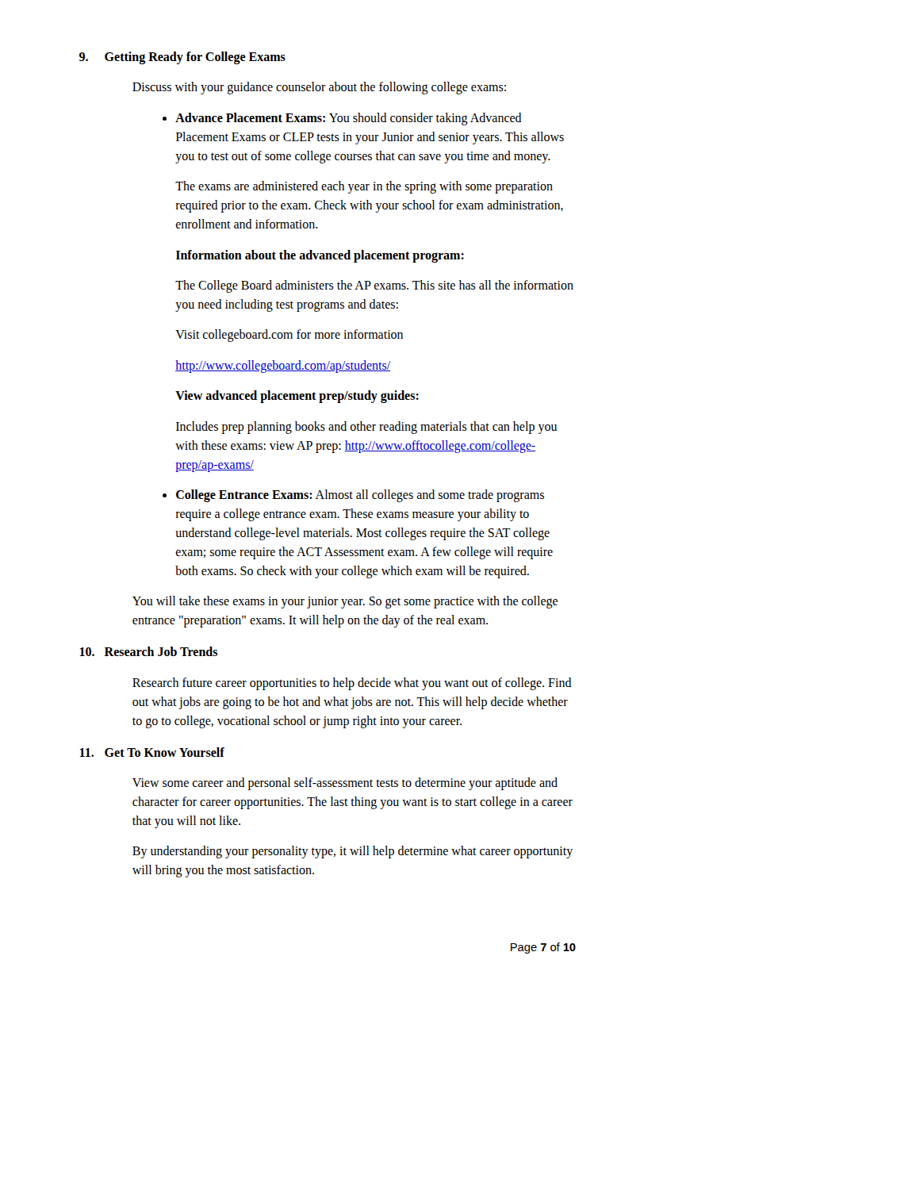Getting Ready for College Exams
Discuss with your guidance counselor about the following college exams:
Advance Placement Exams: You should consider taking Advanced Placement Exams or CLEP tests in your Junior and senior years. This allows you to test out of some college courses that can save you time and money.
The exams are administered each year in the spring with some preparation required prior to the exam. Check with your school for exam administration, enrollment and information.
Information about the advanced placement program:
The College Board administers the AP exams. This site has all the information you need including test programs and dates:
Visit collegeboard.com for more information
http://www.collegeboard.com/ap/students/
View advanced placement prep/study guides:
Includes prep planning books and other reading materials that can help you with these exams: view AP prep: http://www.offtocollege.com/college-prep/ap-exams/
College Entrance Exams: Almost all colleges and some trade programs require a college entrance exam. These exams measure your ability to understand college-level materials. Most colleges require the SAT college exam; some require the ACT Assessment exam. A few college will require both exams. So check with your college which exam will be required.
You will take these exams in your junior year. So get some practice with the college entrance "preparation" exams. It will help on the day of the real exam.
Research Job Trends
Research future career opportunities to help decide what you want out of college. Find out what jobs are going to be hot and what jobs are not. This will help decide whether to go to college, vocational school or jump right into your career.
Get To Know Yourself
View some career and personal self-assessment tests to determine your aptitude and character for career opportunities. The last thing you want is to start college in a career that you will not like.
By understanding your personality type, it will help determine what career opportunity will bring you the most satisfaction.
Page 7 of 10